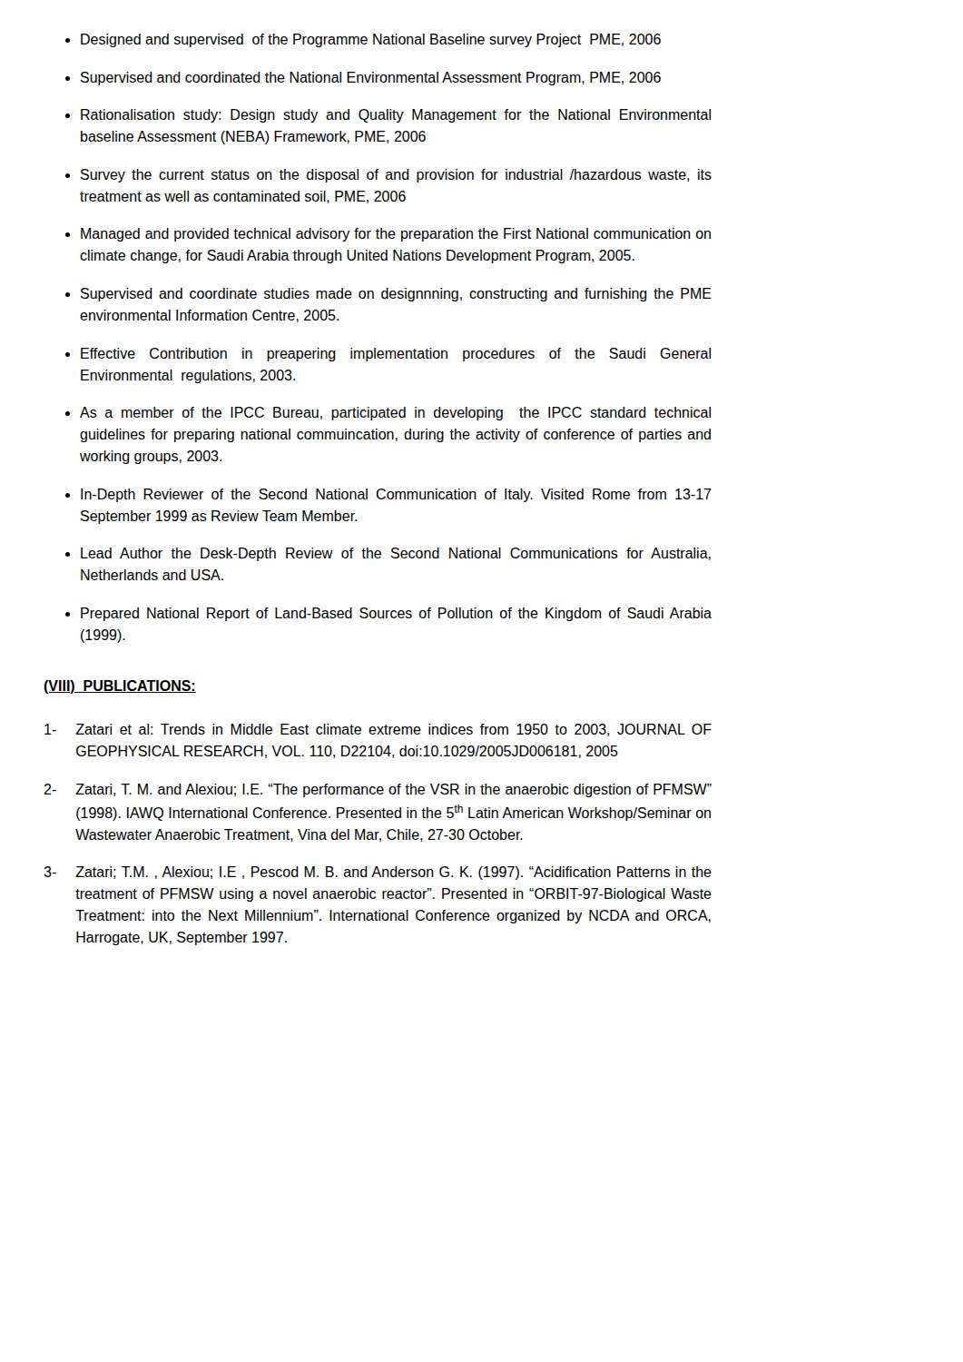Designed and supervised of the Programme National Baseline survey Project PME, 2006
Supervised and coordinated the National Environmental Assessment Program, PME, 2006
Rationalisation study: Design study and Quality Management for the National Environmental baseline Assessment (NEBA) Framework, PME, 2006
Survey the current status on the disposal of and provision for industrial /hazardous waste, its treatment as well as contaminated soil, PME, 2006
Managed and provided technical advisory for the preparation the First National communication on climate change, for Saudi Arabia through United Nations Development Program, 2005.
Supervised and coordinate studies made on designnning, constructing and furnishing the PME environmental Information Centre, 2005.
Effective Contribution in preapering implementation procedures of the Saudi General Environmental regulations, 2003.
As a member of the IPCC Bureau, participated in developing the IPCC standard technical guidelines for preparing national commuincation, during the activity of conference of parties and working groups, 2003.
In-Depth Reviewer of the Second National Communication of Italy. Visited Rome from 13-17 September 1999 as Review Team Member.
Lead Author the Desk-Depth Review of the Second National Communications for Australia, Netherlands and USA.
Prepared National Report of Land-Based Sources of Pollution of the Kingdom of Saudi Arabia (1999).
(VIII) PUBLICATIONS:
Zatari et al: Trends in Middle East climate extreme indices from 1950 to 2003, JOURNAL OF GEOPHYSICAL RESEARCH, VOL. 110, D22104, doi:10.1029/2005JD006181, 2005
Zatari, T. M. and Alexiou; I.E. “The performance of the VSR in the anaerobic digestion of PFMSW” (1998). IAWQ International Conference. Presented in the 5th Latin American Workshop/Seminar on Wastewater Anaerobic Treatment, Vina del Mar, Chile, 27-30 October.
Zatari; T.M. , Alexiou; I.E , Pescod M. B. and Anderson G. K. (1997). “Acidification Patterns in the treatment of PFMSW using a novel anaerobic reactor”. Presented in “ORBIT-97-Biological Waste Treatment: into the Next Millennium”. International Conference organized by NCDA and ORCA, Harrogate, UK, September 1997.